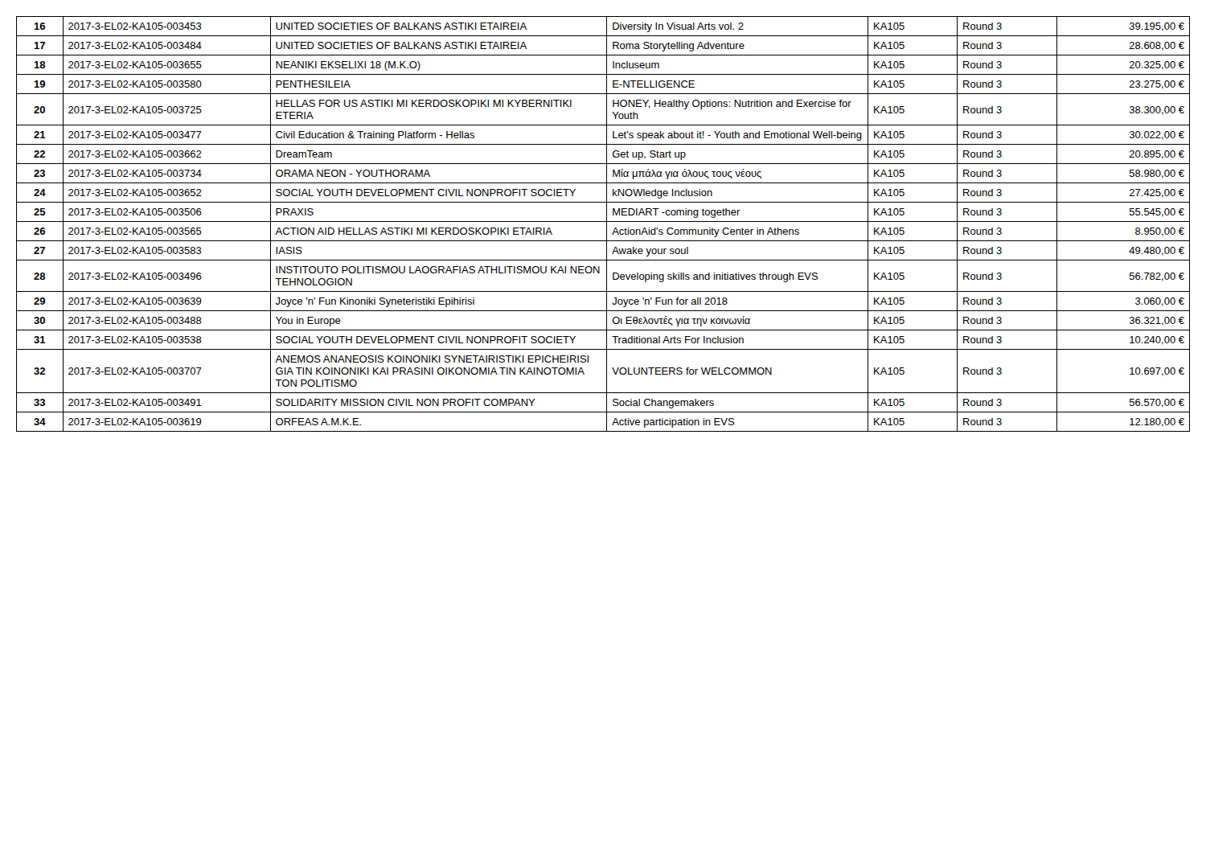| 16 | 2017-3-EL02-KA105-003453 | UNITED SOCIETIES OF BALKANS ASTIKI ETAIREIA | Diversity In Visual Arts vol. 2 | KA105 | Round 3 | 39.195,00 € |
| 17 | 2017-3-EL02-KA105-003484 | UNITED SOCIETIES OF BALKANS ASTIKI ETAIREIA | Roma Storytelling Adventure | KA105 | Round 3 | 28.608,00 € |
| 18 | 2017-3-EL02-KA105-003655 | NEANIKI EKSELIXI 18 (M.K.O) | Incluseum | KA105 | Round 3 | 20.325,00 € |
| 19 | 2017-3-EL02-KA105-003580 | PENTHESILEIA | E-NTELLIGENCE | KA105 | Round 3 | 23.275,00 € |
| 20 | 2017-3-EL02-KA105-003725 | HELLAS FOR US ASTIKI MI KERDOSKOPIKI MI KYBERNITIKI ETERIA | HONEY, Healthy Options: Nutrition and Exercise for Youth | KA105 | Round 3 | 38.300,00 € |
| 21 | 2017-3-EL02-KA105-003477 | Civil Education & Training Platform - Hellas | Let's speak about it! - Youth and Emotional Well-being | KA105 | Round 3 | 30.022,00 € |
| 22 | 2017-3-EL02-KA105-003662 | DreamTeam | Get up, Start up | KA105 | Round 3 | 20.895,00 € |
| 23 | 2017-3-EL02-KA105-003734 | ORAMA NEON - YOUTHORAMA | Μία μπάλα για όλους τους νέους | KA105 | Round 3 | 58.980,00 € |
| 24 | 2017-3-EL02-KA105-003652 | SOCIAL YOUTH DEVELOPMENT CIVIL NONPROFIT SOCIETY | kNOWledge Inclusion | KA105 | Round 3 | 27.425,00 € |
| 25 | 2017-3-EL02-KA105-003506 | PRAXIS | MEDIART -coming together | KA105 | Round 3 | 55.545,00 € |
| 26 | 2017-3-EL02-KA105-003565 | ACTION AID HELLAS ASTIKI MI KERDOSKOPIKI ETAIRIA | ActionAid's Community Center in Athens | KA105 | Round 3 | 8.950,00 € |
| 27 | 2017-3-EL02-KA105-003583 | IASIS | Awake your soul | KA105 | Round 3 | 49.480,00 € |
| 28 | 2017-3-EL02-KA105-003496 | INSTITOUTO POLITISMOU LAOGRAFIAS ATHLITISMOU KAI NEON TEHNOLOGION | Developing skills and initiatives through EVS | KA105 | Round 3 | 56.782,00 € |
| 29 | 2017-3-EL02-KA105-003639 | Joyce 'n' Fun Kinoniki Syneteristiki Epihirisi | Joyce 'n' Fun for all 2018 | KA105 | Round 3 | 3.060,00 € |
| 30 | 2017-3-EL02-KA105-003488 | You in Europe | Οι Εθελοντές για την κοινωνία | KA105 | Round 3 | 36.321,00 € |
| 31 | 2017-3-EL02-KA105-003538 | SOCIAL YOUTH DEVELOPMENT CIVIL NONPROFIT SOCIETY | Traditional Arts For Inclusion | KA105 | Round 3 | 10.240,00 € |
| 32 | 2017-3-EL02-KA105-003707 | ANEMOS ANANEOSIS KOINONIKI SYNETAIRISTIKI EPICHEIRISI GIA TIN KOINONIKI KAI PRASINI OIKONOMIA TIN KAINOTOMIA TON POLITISMO | VOLUNTEERS for WELCOMMON | KA105 | Round 3 | 10.697,00 € |
| 33 | 2017-3-EL02-KA105-003491 | SOLIDARITY MISSION CIVIL NON PROFIT COMPANY | Social Changemakers | KA105 | Round 3 | 56.570,00 € |
| 34 | 2017-3-EL02-KA105-003619 | ORFEAS A.M.K.E. | Active participation in EVS | KA105 | Round 3 | 12.180,00 € |